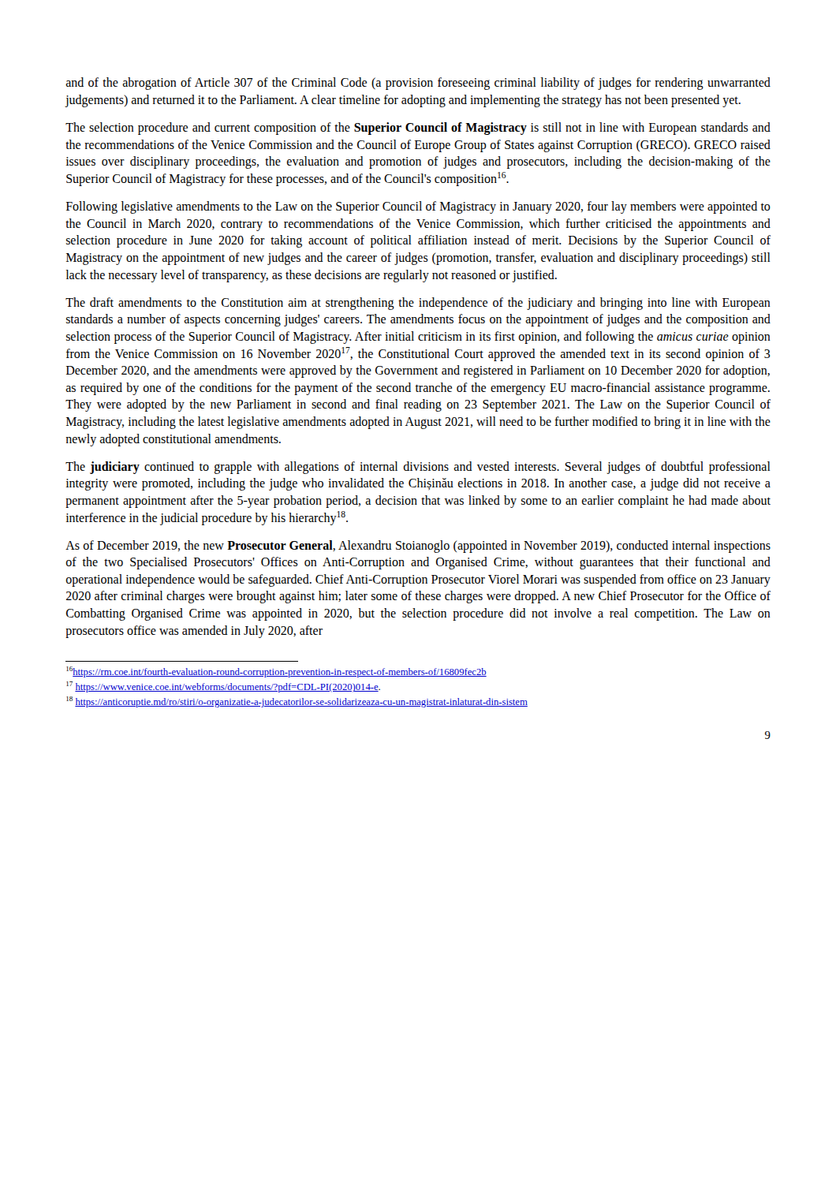and of the abrogation of Article 307 of the Criminal Code (a provision foreseeing criminal liability of judges for rendering unwarranted judgements) and returned it to the Parliament. A clear timeline for adopting and implementing the strategy has not been presented yet.
The selection procedure and current composition of the Superior Council of Magistracy is still not in line with European standards and the recommendations of the Venice Commission and the Council of Europe Group of States against Corruption (GRECO). GRECO raised issues over disciplinary proceedings, the evaluation and promotion of judges and prosecutors, including the decision-making of the Superior Council of Magistracy for these processes, and of the Council's composition16.
Following legislative amendments to the Law on the Superior Council of Magistracy in January 2020, four lay members were appointed to the Council in March 2020, contrary to recommendations of the Venice Commission, which further criticised the appointments and selection procedure in June 2020 for taking account of political affiliation instead of merit. Decisions by the Superior Council of Magistracy on the appointment of new judges and the career of judges (promotion, transfer, evaluation and disciplinary proceedings) still lack the necessary level of transparency, as these decisions are regularly not reasoned or justified.
The draft amendments to the Constitution aim at strengthening the independence of the judiciary and bringing into line with European standards a number of aspects concerning judges' careers. The amendments focus on the appointment of judges and the composition and selection process of the Superior Council of Magistracy. After initial criticism in its first opinion, and following the amicus curiae opinion from the Venice Commission on 16 November 202017, the Constitutional Court approved the amended text in its second opinion of 3 December 2020, and the amendments were approved by the Government and registered in Parliament on 10 December 2020 for adoption, as required by one of the conditions for the payment of the second tranche of the emergency EU macro-financial assistance programme. They were adopted by the new Parliament in second and final reading on 23 September 2021. The Law on the Superior Council of Magistracy, including the latest legislative amendments adopted in August 2021, will need to be further modified to bring it in line with the newly adopted constitutional amendments.
The judiciary continued to grapple with allegations of internal divisions and vested interests. Several judges of doubtful professional integrity were promoted, including the judge who invalidated the Chișinău elections in 2018. In another case, a judge did not receive a permanent appointment after the 5-year probation period, a decision that was linked by some to an earlier complaint he had made about interference in the judicial procedure by his hierarchy18.
As of December 2019, the new Prosecutor General, Alexandru Stoianoglo (appointed in November 2019), conducted internal inspections of the two Specialised Prosecutors' Offices on Anti-Corruption and Organised Crime, without guarantees that their functional and operational independence would be safeguarded. Chief Anti-Corruption Prosecutor Viorel Morari was suspended from office on 23 January 2020 after criminal charges were brought against him; later some of these charges were dropped. A new Chief Prosecutor for the Office of Combatting Organised Crime was appointed in 2020, but the selection procedure did not involve a real competition. The Law on prosecutors office was amended in July 2020, after
16https://rm.coe.int/fourth-evaluation-round-corruption-prevention-in-respect-of-members-of/16809fec2b
17 https://www.venice.coe.int/webforms/documents/?pdf=CDL-PI(2020)014-e.
18 https://anticoruptie.md/ro/stiri/o-organizatie-a-judecatorilor-se-solidarizeaza-cu-un-magistrat-inlaturat-din-sistem
9